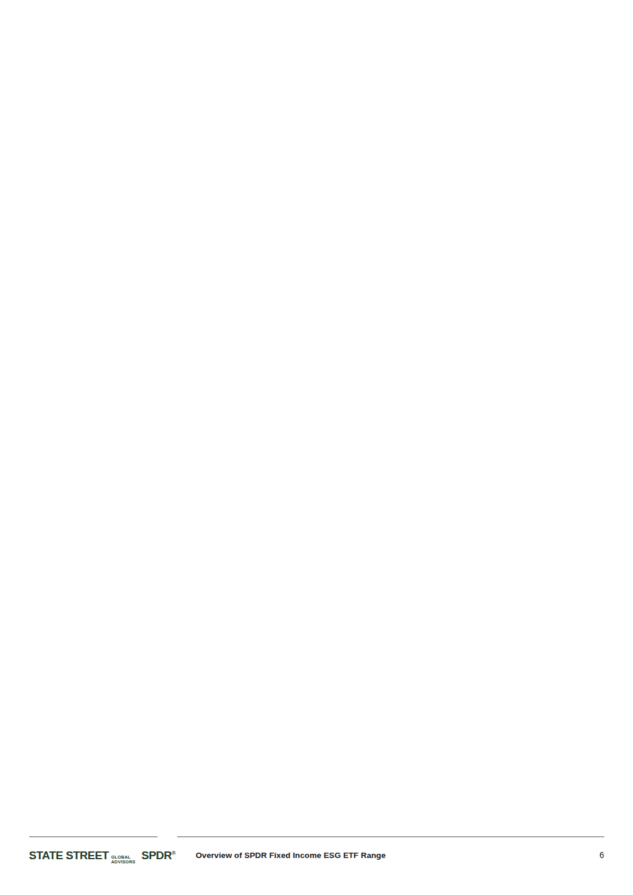STATE STREET GLOBAL
ADVISORS SPDR®
Overview of SPDR Fixed Income ESG ETF Range
6